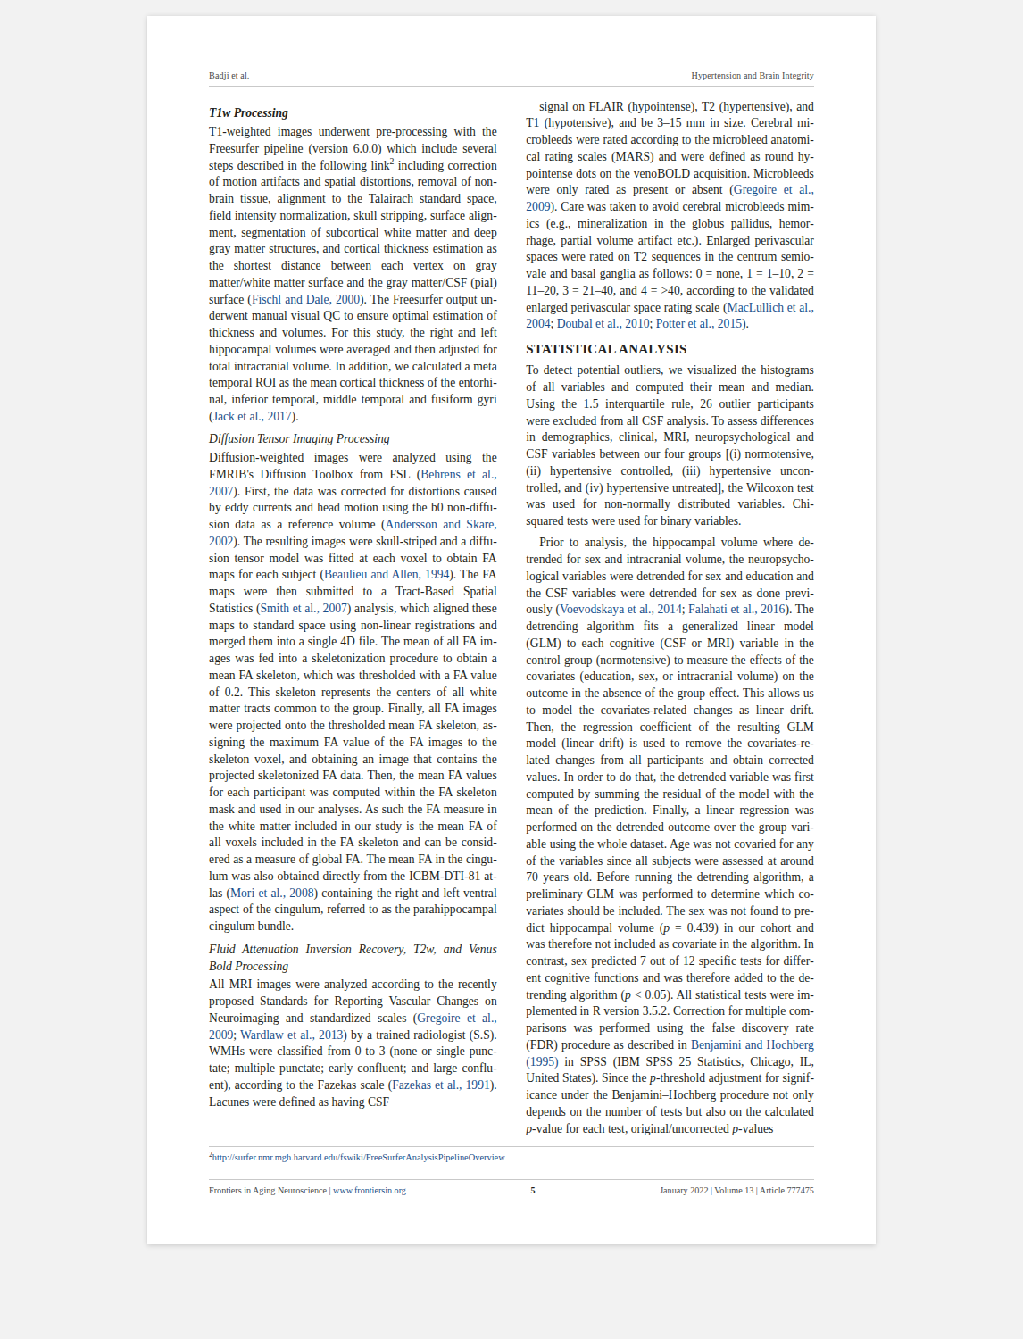Badji et al. Hypertension and Brain Integrity
T1w Processing
T1-weighted images underwent pre-processing with the Freesurfer pipeline (version 6.0.0) which include several steps described in the following link2 including correction of motion artifacts and spatial distortions, removal of non-brain tissue, alignment to the Talairach standard space, field intensity normalization, skull stripping, surface alignment, segmentation of subcortical white matter and deep gray matter structures, and cortical thickness estimation as the shortest distance between each vertex on gray matter/white matter surface and the gray matter/CSF (pial) surface (Fischl and Dale, 2000). The Freesurfer output underwent manual visual QC to ensure optimal estimation of thickness and volumes. For this study, the right and left hippocampal volumes were averaged and then adjusted for total intracranial volume. In addition, we calculated a meta temporal ROI as the mean cortical thickness of the entorhinal, inferior temporal, middle temporal and fusiform gyri (Jack et al., 2017).
Diffusion Tensor Imaging Processing
Diffusion-weighted images were analyzed using the FMRIB's Diffusion Toolbox from FSL (Behrens et al., 2007). First, the data was corrected for distortions caused by eddy currents and head motion using the b0 non-diffusion data as a reference volume (Andersson and Skare, 2002). The resulting images were skull-striped and a diffusion tensor model was fitted at each voxel to obtain FA maps for each subject (Beaulieu and Allen, 1994). The FA maps were then submitted to a Tract-Based Spatial Statistics (Smith et al., 2007) analysis, which aligned these maps to standard space using non-linear registrations and merged them into a single 4D file. The mean of all FA images was fed into a skeletonization procedure to obtain a mean FA skeleton, which was thresholded with a FA value of 0.2. This skeleton represents the centers of all white matter tracts common to the group. Finally, all FA images were projected onto the thresholded mean FA skeleton, assigning the maximum FA value of the FA images to the skeleton voxel, and obtaining an image that contains the projected skeletonized FA data. Then, the mean FA values for each participant was computed within the FA skeleton mask and used in our analyses. As such the FA measure in the white matter included in our study is the mean FA of all voxels included in the FA skeleton and can be considered as a measure of global FA. The mean FA in the cingulum was also obtained directly from the ICBM-DTI-81 atlas (Mori et al., 2008) containing the right and left ventral aspect of the cingulum, referred to as the parahippocampal cingulum bundle.
Fluid Attenuation Inversion Recovery, T2w, and Venus Bold Processing
All MRI images were analyzed according to the recently proposed Standards for Reporting Vascular Changes on Neuroimaging and standardized scales (Gregoire et al., 2009; Wardlaw et al., 2013) by a trained radiologist (S.S). WMHs were classified from 0 to 3 (none or single punctate; multiple punctate; early confluent; and large confluent), according to the Fazekas scale (Fazekas et al., 1991). Lacunes were defined as having CSF
signal on FLAIR (hypointense), T2 (hypertensive), and T1 (hypotensive), and be 3–15 mm in size. Cerebral microbleeds were rated according to the microbleed anatomical rating scales (MARS) and were defined as round hypointense dots on the venoBOLD acquisition. Microbleeds were only rated as present or absent (Gregoire et al., 2009). Care was taken to avoid cerebral microbleeds mimics (e.g., mineralization in the globus pallidus, hemorrhage, partial volume artifact etc.). Enlarged perivascular spaces were rated on T2 sequences in the centrum semiovale and basal ganglia as follows: 0 = none, 1 = 1–10, 2 = 11–20, 3 = 21–40, and 4 = >40, according to the validated enlarged perivascular space rating scale (MacLullich et al., 2004; Doubal et al., 2010; Potter et al., 2015).
Statistical Analysis
To detect potential outliers, we visualized the histograms of all variables and computed their mean and median. Using the 1.5 interquartile rule, 26 outlier participants were excluded from all CSF analysis. To assess differences in demographics, clinical, MRI, neuropsychological and CSF variables between our four groups [(i) normotensive, (ii) hypertensive controlled, (iii) hypertensive uncontrolled, and (iv) hypertensive untreated], the Wilcoxon test was used for non-normally distributed variables. Chi-squared tests were used for binary variables.
Prior to analysis, the hippocampal volume where detrended for sex and intracranial volume, the neuropsychological variables were detrended for sex and education and the CSF variables were detrended for sex as done previously (Voevodskaya et al., 2014; Falahati et al., 2016). The detrending algorithm fits a generalized linear model (GLM) to each cognitive (CSF or MRI) variable in the control group (normotensive) to measure the effects of the covariates (education, sex, or intracranial volume) on the outcome in the absence of the group effect. This allows us to model the covariates-related changes as linear drift. Then, the regression coefficient of the resulting GLM model (linear drift) is used to remove the covariates-related changes from all participants and obtain corrected values. In order to do that, the detrended variable was first computed by summing the residual of the model with the mean of the prediction. Finally, a linear regression was performed on the detrended outcome over the group variable using the whole dataset. Age was not covaried for any of the variables since all subjects were assessed at around 70 years old. Before running the detrending algorithm, a preliminary GLM was performed to determine which covariates should be included. The sex was not found to predict hippocampal volume (p = 0.439) in our cohort and was therefore not included as covariate in the algorithm. In contrast, sex predicted 7 out of 12 specific tests for different cognitive functions and was therefore added to the detrending algorithm (p < 0.05). All statistical tests were implemented in R version 3.5.2. Correction for multiple comparisons was performed using the false discovery rate (FDR) procedure as described in Benjamini and Hochberg (1995) in SPSS (IBM SPSS 25 Statistics, Chicago, IL, United States). Since the p-threshold adjustment for significance under the Benjamini–Hochberg procedure not only depends on the number of tests but also on the calculated p-value for each test, original/uncorrected p-values
2http://surfer.nmr.mgh.harvard.edu/fswiki/FreeSurferAnalysisPipelineOverview
Frontiers in Aging Neuroscience | www.frontiersin.org 5 January 2022 | Volume 13 | Article 777475